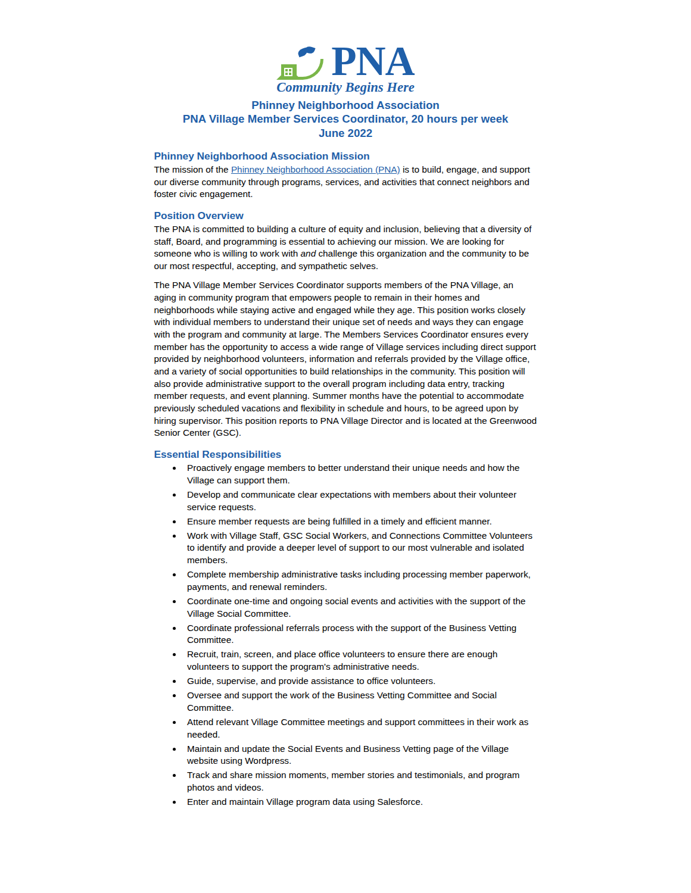PNA
Community Begins Here
Phinney Neighborhood Association
PNA Village Member Services Coordinator, 20 hours per week
June 2022
Phinney Neighborhood Association Mission
The mission of the Phinney Neighborhood Association (PNA) is to build, engage, and support our diverse community through programs, services, and activities that connect neighbors and foster civic engagement.
Position Overview
The PNA is committed to building a culture of equity and inclusion, believing that a diversity of staff, Board, and programming is essential to achieving our mission. We are looking for someone who is willing to work with and challenge this organization and the community to be our most respectful, accepting, and sympathetic selves.
The PNA Village Member Services Coordinator supports members of the PNA Village, an aging in community program that empowers people to remain in their homes and neighborhoods while staying active and engaged while they age. This position works closely with individual members to understand their unique set of needs and ways they can engage with the program and community at large. The Members Services Coordinator ensures every member has the opportunity to access a wide range of Village services including direct support provided by neighborhood volunteers, information and referrals provided by the Village office, and a variety of social opportunities to build relationships in the community. This position will also provide administrative support to the overall program including data entry, tracking member requests, and event planning. Summer months have the potential to accommodate previously scheduled vacations and flexibility in schedule and hours, to be agreed upon by hiring supervisor. This position reports to PNA Village Director and is located at the Greenwood Senior Center (GSC).
Essential Responsibilities
Proactively engage members to better understand their unique needs and how the Village can support them.
Develop and communicate clear expectations with members about their volunteer service requests.
Ensure member requests are being fulfilled in a timely and efficient manner.
Work with Village Staff, GSC Social Workers, and Connections Committee Volunteers to identify and provide a deeper level of support to our most vulnerable and isolated members.
Complete membership administrative tasks including processing member paperwork, payments, and renewal reminders.
Coordinate one-time and ongoing social events and activities with the support of the Village Social Committee.
Coordinate professional referrals process with the support of the Business Vetting Committee.
Recruit, train, screen, and place office volunteers to ensure there are enough volunteers to support the program's administrative needs.
Guide, supervise, and provide assistance to office volunteers.
Oversee and support the work of the Business Vetting Committee and Social Committee.
Attend relevant Village Committee meetings and support committees in their work as needed.
Maintain and update the Social Events and Business Vetting page of the Village website using Wordpress.
Track and share mission moments, member stories and testimonials, and program photos and videos.
Enter and maintain Village program data using Salesforce.